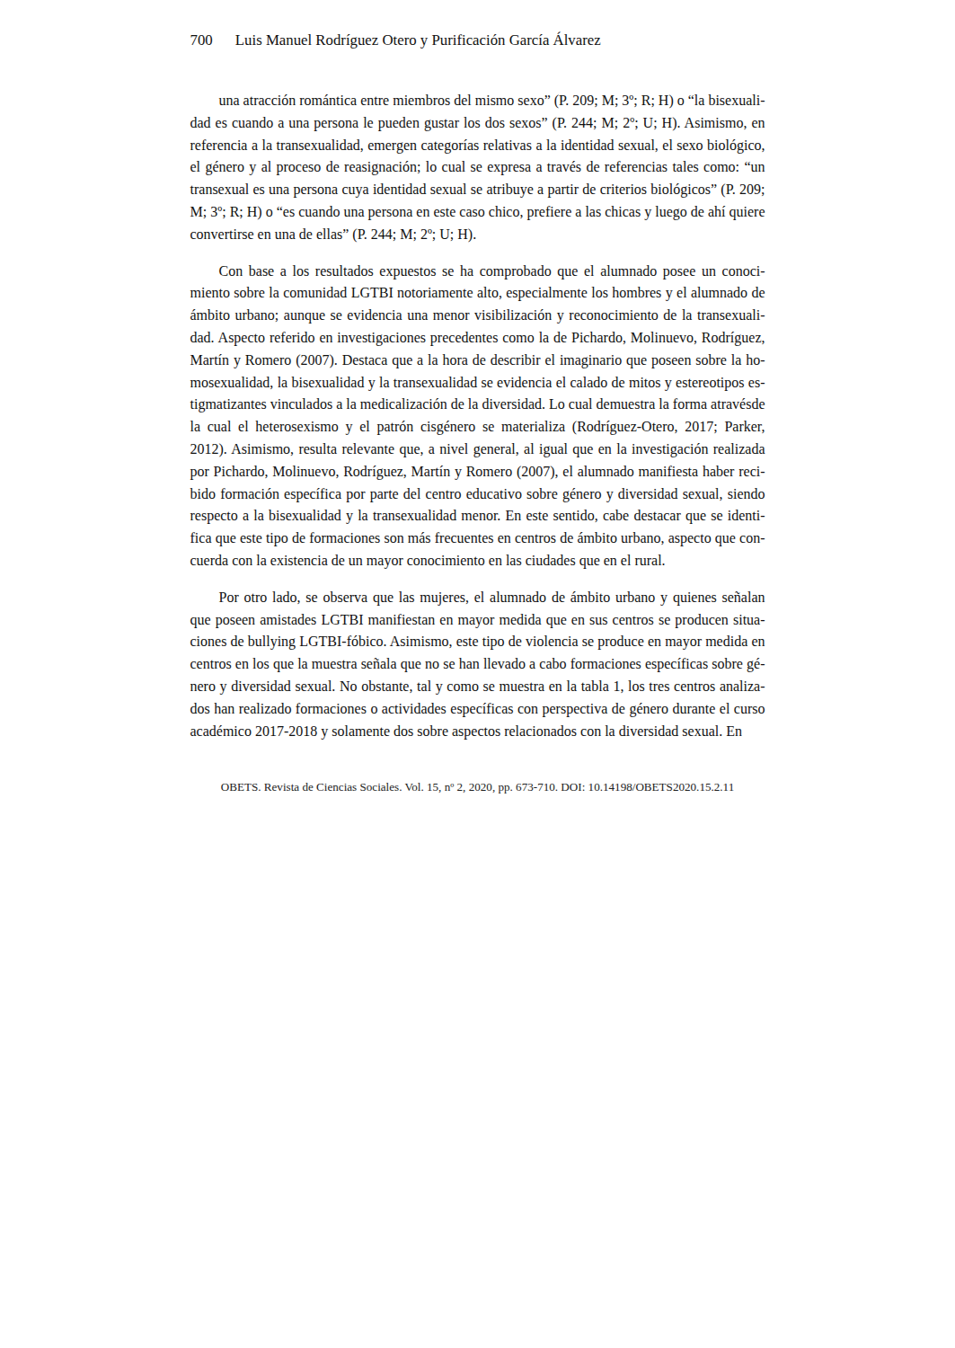700 Luis Manuel Rodríguez Otero y Purificación García Álvarez
una atracción romántica entre miembros del mismo sexo” (P. 209; M; 3º; R; H) o “la bisexualidad es cuando a una persona le pueden gustar los dos sexos” (P. 244; M; 2º; U; H). Asimismo, en referencia a la transexualidad, emergen categorías relativas a la identidad sexual, el sexo biológico, el género y al proceso de reasignación; lo cual se expresa a través de referencias tales como: “un transexual es una persona cuya identidad sexual se atribuye a partir de criterios biológicos” (P. 209; M; 3º; R; H) o “es cuando una persona en este caso chico, prefiere a las chicas y luego de ahí quiere convertirse en una de ellas” (P. 244; M; 2º; U; H).
Con base a los resultados expuestos se ha comprobado que el alumnado posee un conocimiento sobre la comunidad LGTBI notoriamente alto, especialmente los hombres y el alumnado de ámbito urbano; aunque se evidencia una menor visibilización y reconocimiento de la transexualidad. Aspecto referido en investigaciones precedentes como la de Pichardo, Molinuevo, Rodríguez, Martín y Romero (2007). Destaca que a la hora de describir el imaginario que poseen sobre la homosexualidad, la bisexualidad y la transexualidad se evidencia el calado de mitos y estereotipos estigmatizantes vinculados a la medicalización de la diversidad. Lo cual demuestra la forma atravésde la cual el heterosexismo y el patrón cisgénero se materializa (Rodríguez-Otero, 2017; Parker, 2012). Asimismo, resulta relevante que, a nivel general, al igual que en la investigación realizada por Pichardo, Molinuevo, Rodríguez, Martín y Romero (2007), el alumnado manifiesta haber recibido formación específica por parte del centro educativo sobre género y diversidad sexual, siendo respecto a la bisexualidad y la transexualidad menor. En este sentido, cabe destacar que se identifica que este tipo de formaciones son más frecuentes en centros de ámbito urbano, aspecto que concuerda con la existencia de un mayor conocimiento en las ciudades que en el rural.
Por otro lado, se observa que las mujeres, el alumnado de ámbito urbano y quienes señalan que poseen amistades LGTBI manifiestan en mayor medida que en sus centros se producen situaciones de bullying LGTBI-fóbico. Asimismo, este tipo de violencia se produce en mayor medida en centros en los que la muestra señala que no se han llevado a cabo formaciones específicas sobre género y diversidad sexual. No obstante, tal y como se muestra en la tabla 1, los tres centros analizados han realizado formaciones o actividades específicas con perspectiva de género durante el curso académico 2017-2018 y solamente dos sobre aspectos relacionados con la diversidad sexual. En
OBETS. Revista de Ciencias Sociales. Vol. 15, nº 2, 2020, pp. 673-710. DOI: 10.14198/OBETS2020.15.2.11